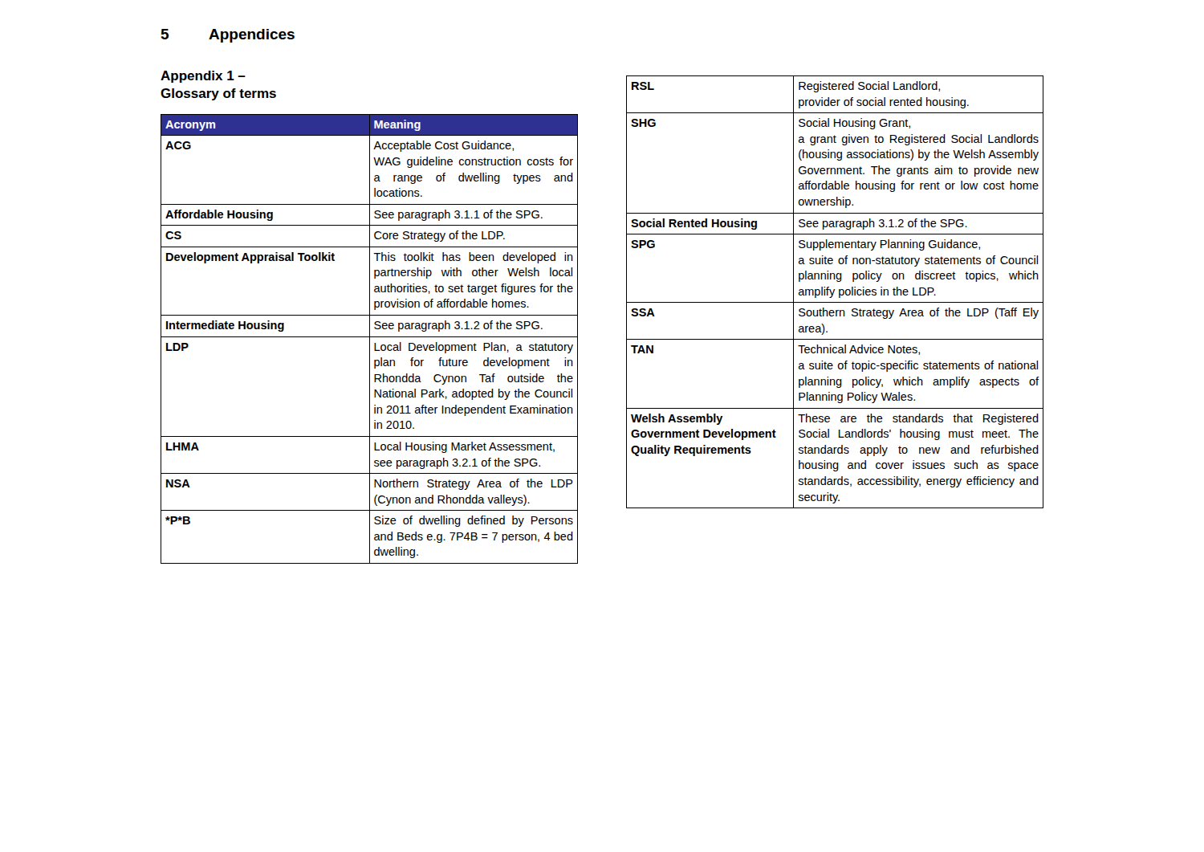5 Appendices
Appendix 1 –
Glossary of terms
| Acronym | Meaning |
| --- | --- |
| ACG | Acceptable Cost Guidance, WAG guideline construction costs for a range of dwelling types and locations. |
| Affordable Housing | See paragraph 3.1.1 of the SPG. |
| CS | Core Strategy of the LDP. |
| Development Appraisal Toolkit | This toolkit has been developed in partnership with other Welsh local authorities, to set target figures for the provision of affordable homes. |
| Intermediate Housing | See paragraph 3.1.2 of the SPG. |
| LDP | Local Development Plan, a statutory plan for future development in Rhondda Cynon Taf outside the National Park, adopted by the Council in 2011 after Independent Examination in 2010. |
| LHMA | Local Housing Market Assessment, see paragraph 3.2.1 of the SPG. |
| NSA | Northern Strategy Area of the LDP (Cynon and Rhondda valleys). |
| *P*B | Size of dwelling defined by Persons and Beds e.g. 7P4B = 7 person, 4 bed dwelling. |
| RSL | Registered Social Landlord, provider of social rented housing. |
| SHG | Social Housing Grant, a grant given to Registered Social Landlords (housing associations) by the Welsh Assembly Government. The grants aim to provide new affordable housing for rent or low cost home ownership. |
| Social Rented Housing | See paragraph 3.1.2 of the SPG. |
| SPG | Supplementary Planning Guidance, a suite of non-statutory statements of Council planning policy on discreet topics, which amplify policies in the LDP. |
| SSA | Southern Strategy Area of the LDP (Taff Ely area). |
| TAN | Technical Advice Notes, a suite of topic-specific statements of national planning policy, which amplify aspects of Planning Policy Wales. |
| Welsh Assembly Government Development Quality Requirements | These are the standards that Registered Social Landlords' housing must meet. The standards apply to new and refurbished housing and cover issues such as space standards, accessibility, energy efficiency and security. |